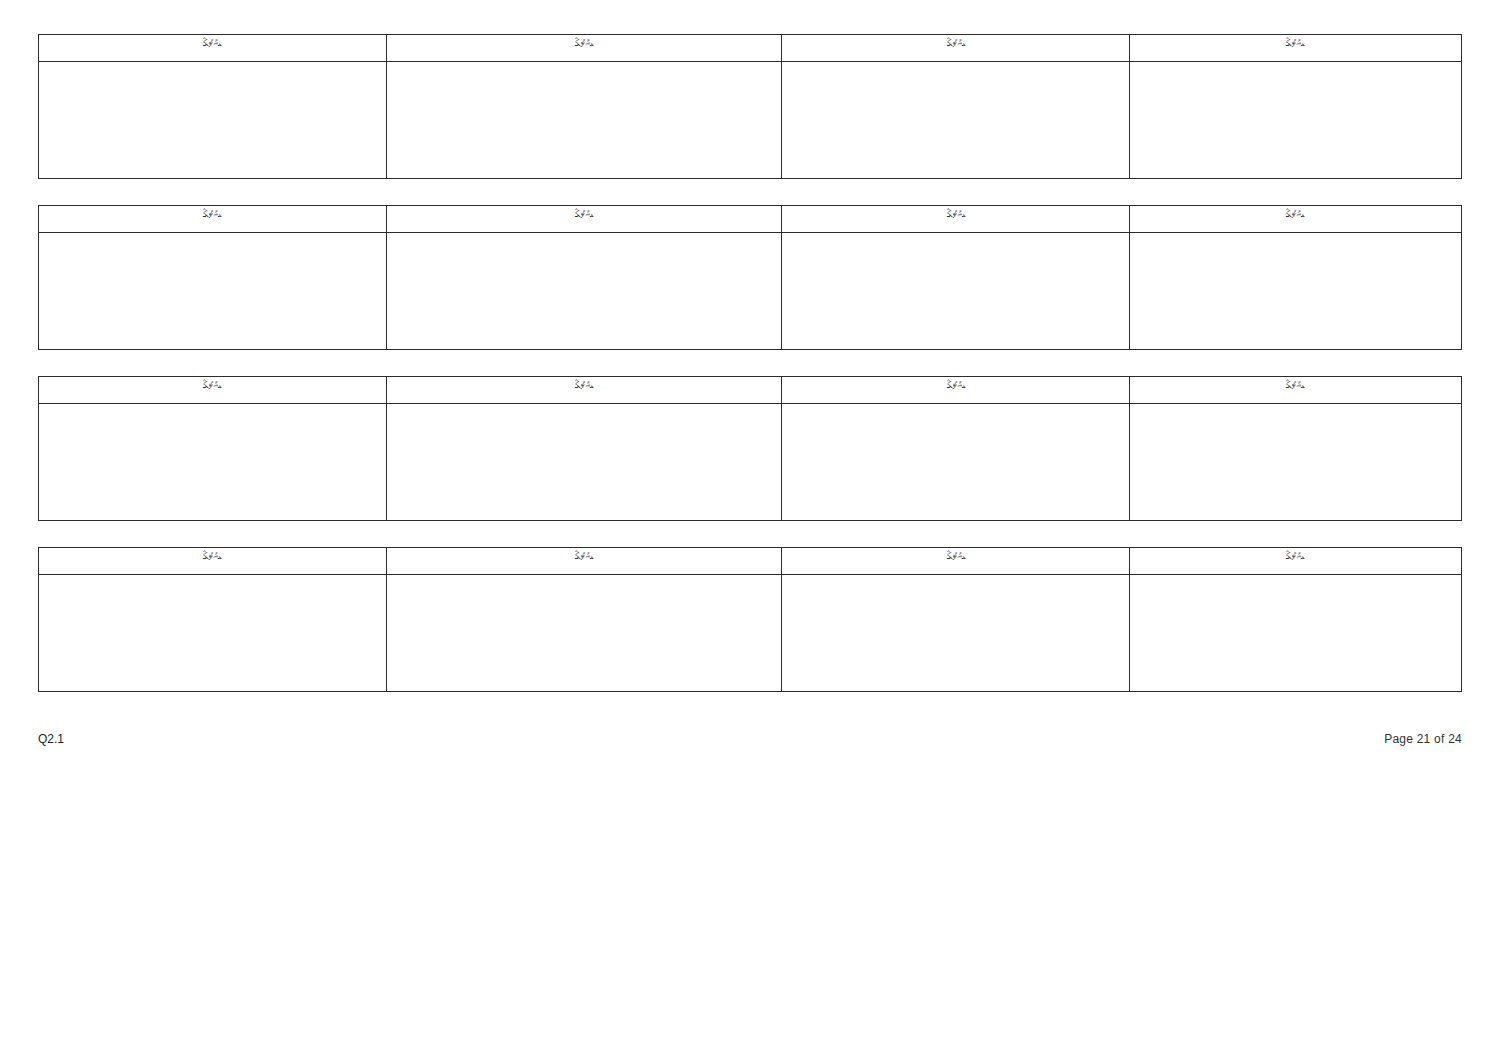| ﯩﯭﯮﯖ | ﯩﯭﯮﯖ | ﯩﯭﯮﯖ | ﯩﯭﯮﯖ |
| ﯩﯭﯮﯖ | ﯩﯭﯮﯖ | ﯩﯭﯮﯖ | ﯩﯭﯮﯖ |
| ﯩﯭﯮﯖ | ﯩﯭﯮﯖ | ﯩﯭﯮﯖ | ﯩﯭﯮﯖ |
| ﯩﯭﯮﯖ | ﯩﯭﯮﯖ | ﯩﯭﯮﯖ | ﯩﯭﯮﯖ |
Page 21 of 24 Q2.1